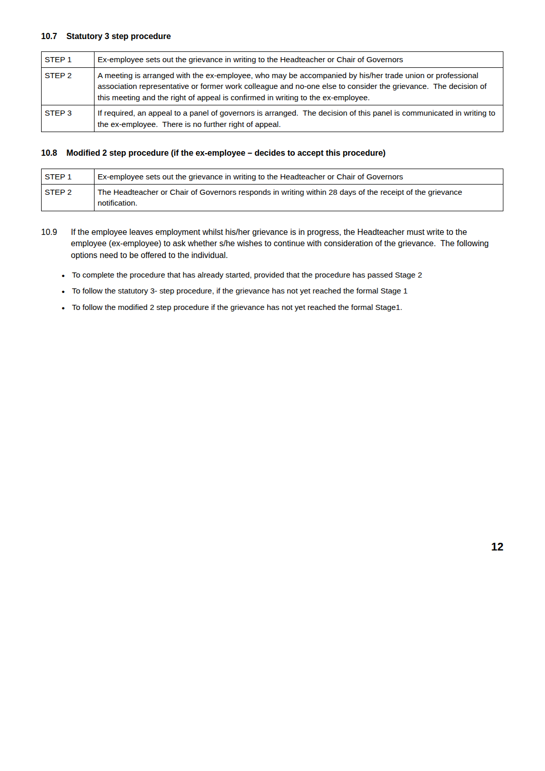10.7 Statutory 3 step procedure
| STEP 1 | Ex-employee sets out the grievance in writing to the Headteacher or Chair of Governors |
| STEP 2 | A meeting is arranged with the ex-employee, who may be accompanied by his/her trade union or professional association representative or former work colleague and no-one else to consider the grievance. The decision of this meeting and the right of appeal is confirmed in writing to the ex-employee. |
| STEP 3 | If required, an appeal to a panel of governors is arranged. The decision of this panel is communicated in writing to the ex-employee. There is no further right of appeal. |
10.8 Modified 2 step procedure (if the ex-employee – decides to accept this procedure)
| STEP 1 | Ex-employee sets out the grievance in writing to the Headteacher or Chair of Governors |
| STEP 2 | The Headteacher or Chair of Governors responds in writing within 28 days of the receipt of the grievance notification. |
10.9 If the employee leaves employment whilst his/her grievance is in progress, the Headteacher must write to the employee (ex-employee) to ask whether s/he wishes to continue with consideration of the grievance. The following options need to be offered to the individual.
To complete the procedure that has already started, provided that the procedure has passed Stage 2
To follow the statutory 3- step procedure, if the grievance has not yet reached the formal Stage 1
To follow the modified 2 step procedure if the grievance has not yet reached the formal Stage1.
12